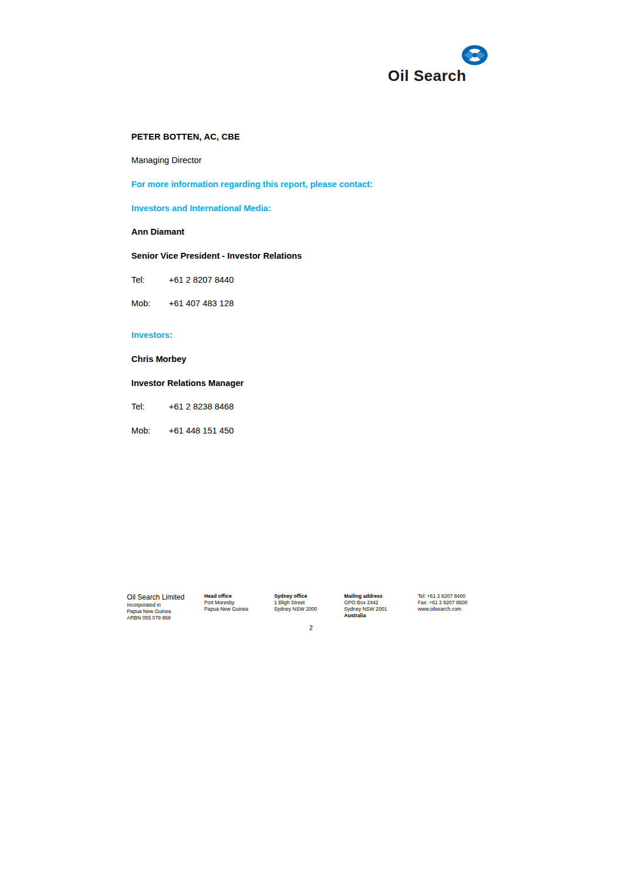Oil Search
PETER BOTTEN, AC, CBE
Managing Director
For more information regarding this report, please contact:
Investors and International Media:
Ann Diamant
Senior Vice President - Investor Relations
Tel: +61 2 8207 8440
Mob: +61 407 483 128
Investors:
Chris Morbey
Investor Relations Manager
Tel: +61 2 8238 8468
Mob: +61 448 151 450
| Oil Search Limited Incorporated in Papua New Guinea ARBN 055 079 868 | Head office Port Moresby Papua New Guinea | Sydney office 1 Bligh Street Sydney NSW 2000 | Mailing address GPO Box 2442 Sydney NSW 2001 Australia | Tel: +61 2 8207 8400 Fax: +61 2 8207 8500 www.oilsearch.com |
2